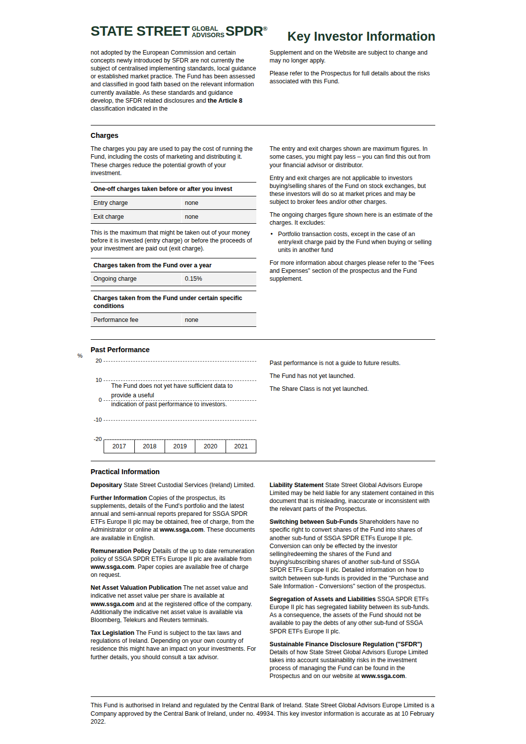STATE STREETGLOBAL
ADVISORSSPDR®
Key Investor Information
not adopted by the European Commission and certain concepts newly introduced by SFDR are not currently the subject of centralised implementing standards, local guidance or established market practice. The Fund has been assessed and classified in good faith based on the relevant information currently available. As these standards and guidance develop, the SFDR related disclosures and the Article 8 classification indicated in the
Supplement and on the Website are subject to change and may no longer apply.
Please refer to the Prospectus for full details about the risks associated with this Fund.
Charges
The charges you pay are used to pay the cost of running the Fund, including the costs of marketing and distributing it. These charges reduce the potential growth of your investment.
One-off charges taken before or after you invest
| Entry charge | none |
| Exit charge | none |
This is the maximum that might be taken out of your money before it is invested (entry charge) or before the proceeds of your investment are paid out (exit charge).
Charges taken from the Fund over a year
| Ongoing charge | 0.15% |
Charges taken from the Fund under certain specific conditions
| Performance fee | none |
The entry and exit charges shown are maximum figures. In some cases, you might pay less – you can find this out from your financial advisor or distributor.
Entry and exit charges are not applicable to investors buying/selling shares of the Fund on stock exchanges, but these investors will do so at market prices and may be subject to broker fees and/or other charges.
The ongoing charges figure shown here is an estimate of the charges. It excludes:
Portfolio transaction costs, except in the case of an entry/exit charge paid by the Fund when buying or selling units in another fund
For more information about charges please refer to the "Fees and Expenses" section of the prospectus and the Fund supplement.
Past Performance
%
20
10
0
-10
-20
The Fund does not yet have sufficient data to provide a useful
indication of past performance to investors.
| 2017 | 2018 | 2019 | 2020 | 2021 |
Past performance is not a guide to future results.
The Fund has not yet launched.
The Share Class is not yet launched.
Practical Information
Depositary State Street Custodial Services (Ireland) Limited.
Further Information Copies of the prospectus, its supplements, details of the Fund's portfolio and the latest annual and semi-annual reports prepared for SSGA SPDR ETFs Europe II plc may be obtained, free of charge, from the Administrator or online at www.ssga.com. These documents are available in English.
Remuneration Policy Details of the up to date remuneration policy of SSGA SPDR ETFs Europe II plc are available from www.ssga.com. Paper copies are available free of charge on request.
Net Asset Valuation Publication The net asset value and indicative net asset value per share is available at www.ssga.com and at the registered office of the company. Additionally the indicative net asset value is available via Bloomberg, Telekurs and Reuters terminals.
Tax Legislation The Fund is subject to the tax laws and regulations of Ireland. Depending on your own country of residence this might have an impact on your investments. For further details, you should consult a tax advisor.
Liability Statement State Street Global Advisors Europe Limited may be held liable for any statement contained in this document that is misleading, inaccurate or inconsistent with the relevant parts of the Prospectus.
Switching between Sub-Funds Shareholders have no specific right to convert shares of the Fund into shares of another sub-fund of SSGA SPDR ETFs Europe II plc. Conversion can only be effected by the investor selling/redeeming the shares of the Fund and buying/subscribing shares of another sub-fund of SSGA SPDR ETFs Europe II plc. Detailed information on how to switch between sub-funds is provided in the "Purchase and Sale Information - Conversions" section of the prospectus.
Segregation of Assets and Liabilities SSGA SPDR ETFs Europe II plc has segregated liability between its sub-funds. As a consequence, the assets of the Fund should not be available to pay the debts of any other sub-fund of SSGA SPDR ETFs Europe II plc.
Sustainable Finance Disclosure Regulation ("SFDR") Details of how State Street Global Advisors Europe Limited takes into account sustainability risks in the investment process of managing the Fund can be found in the Prospectus and on our website at www.ssga.com.
This Fund is authorised in Ireland and regulated by the Central Bank of Ireland. State Street Global Advisors Europe Limited is a Company approved by the Central Bank of Ireland, under no. 49934. This key investor information is accurate as at 10 February 2022.